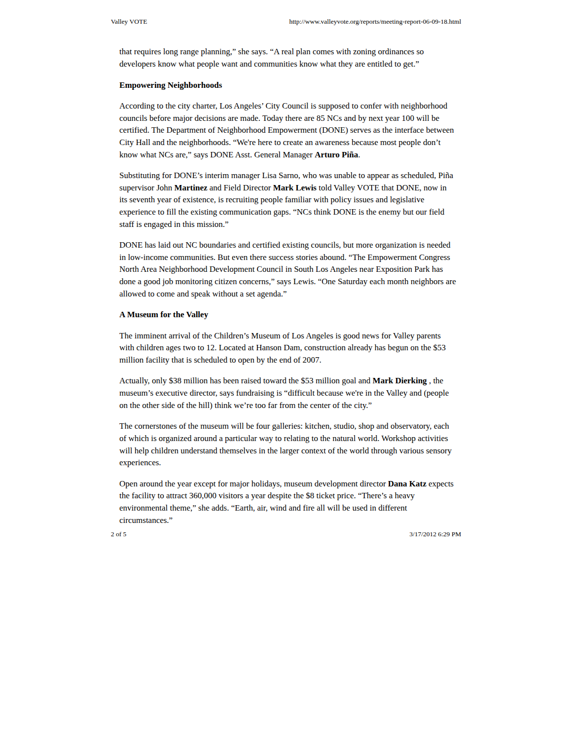Valley VOTE http://www.valleyvote.org/reports/meeting-report-06-09-18.html
that requires long range planning,” she says. “A real plan comes with zoning ordinances so developers know what people want and communities know what they are entitled to get.”
Empowering Neighborhoods
According to the city charter, Los Angeles’ City Council is supposed to confer with neighborhood councils before major decisions are made. Today there are 85 NCs and by next year 100 will be certified. The Department of Neighborhood Empowerment (DONE) serves as the interface between City Hall and the neighborhoods. “We're here to create an awareness because most people don’t know what NCs are,” says DONE Asst. General Manager Arturo Piña.
Substituting for DONE’s interim manager Lisa Sarno, who was unable to appear as scheduled, Piña supervisor John Martinez and Field Director Mark Lewis told Valley VOTE that DONE, now in its seventh year of existence, is recruiting people familiar with policy issues and legislative experience to fill the existing communication gaps. “NCs think DONE is the enemy but our field staff is engaged in this mission.”
DONE has laid out NC boundaries and certified existing councils, but more organization is needed in low-income communities. But even there success stories abound. “The Empowerment Congress North Area Neighborhood Development Council in South Los Angeles near Exposition Park has done a good job monitoring citizen concerns,” says Lewis. “One Saturday each month neighbors are allowed to come and speak without a set agenda.”
A Museum for the Valley
The imminent arrival of the Children’s Museum of Los Angeles is good news for Valley parents with children ages two to 12. Located at Hanson Dam, construction already has begun on the $53 million facility that is scheduled to open by the end of 2007.
Actually, only $38 million has been raised toward the $53 million goal and Mark Dierking , the museum’s executive director, says fundraising is “difficult because we're in the Valley and (people on the other side of the hill) think we’re too far from the center of the city.”
The cornerstones of the museum will be four galleries: kitchen, studio, shop and observatory, each of which is organized around a particular way to relating to the natural world. Workshop activities will help children understand themselves in the larger context of the world through various sensory experiences.
Open around the year except for major holidays, museum development director Dana Katz expects the facility to attract 360,000 visitors a year despite the $8 ticket price. “There’s a heavy environmental theme,” she adds. “Earth, air, wind and fire all will be used in different circumstances.”
2 of 5 3/17/2012 6:29 PM